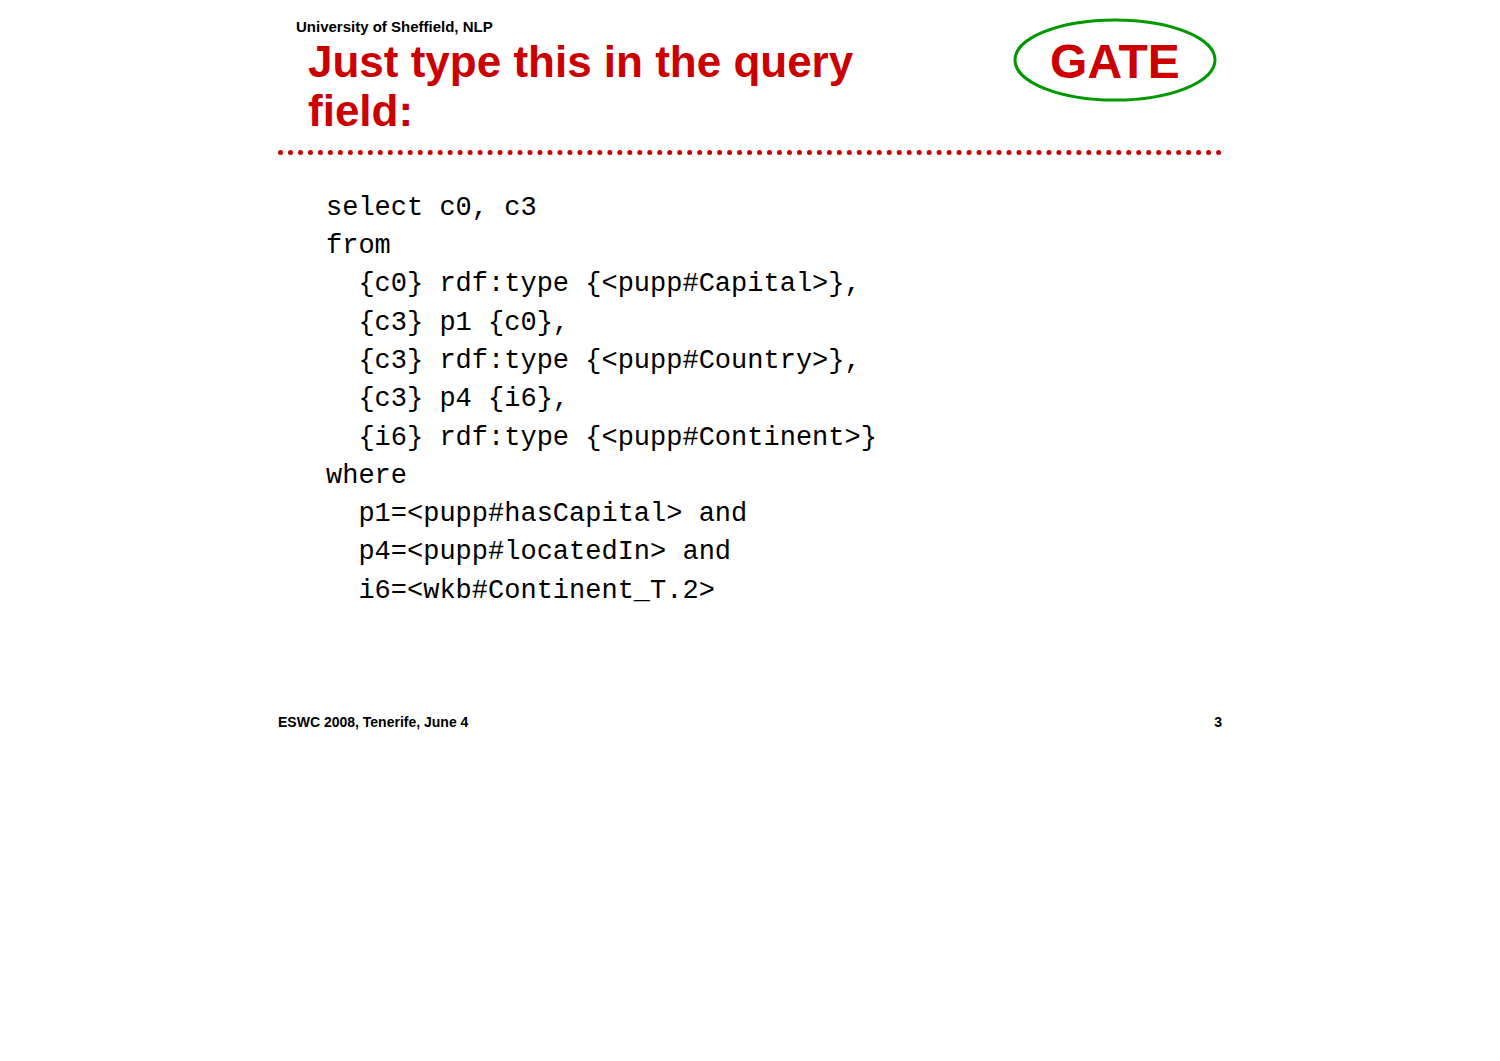University of Sheffield, NLP
GATE GATE
Just type this in the query field:
select c0, c3
from
  {c0} rdf:type {<pupp#Capital>},
  {c3} p1 {c0},
  {c3} rdf:type {<pupp#Country>},
  {c3} p4 {i6},
  {i6} rdf:type {<pupp#Continent>}
where
  p1=<pupp#hasCapital> and
  p4=<pupp#locatedIn> and
  i6=<wkb#Continent_T.2>
ESWC 2008, Tenerife, June 4 3